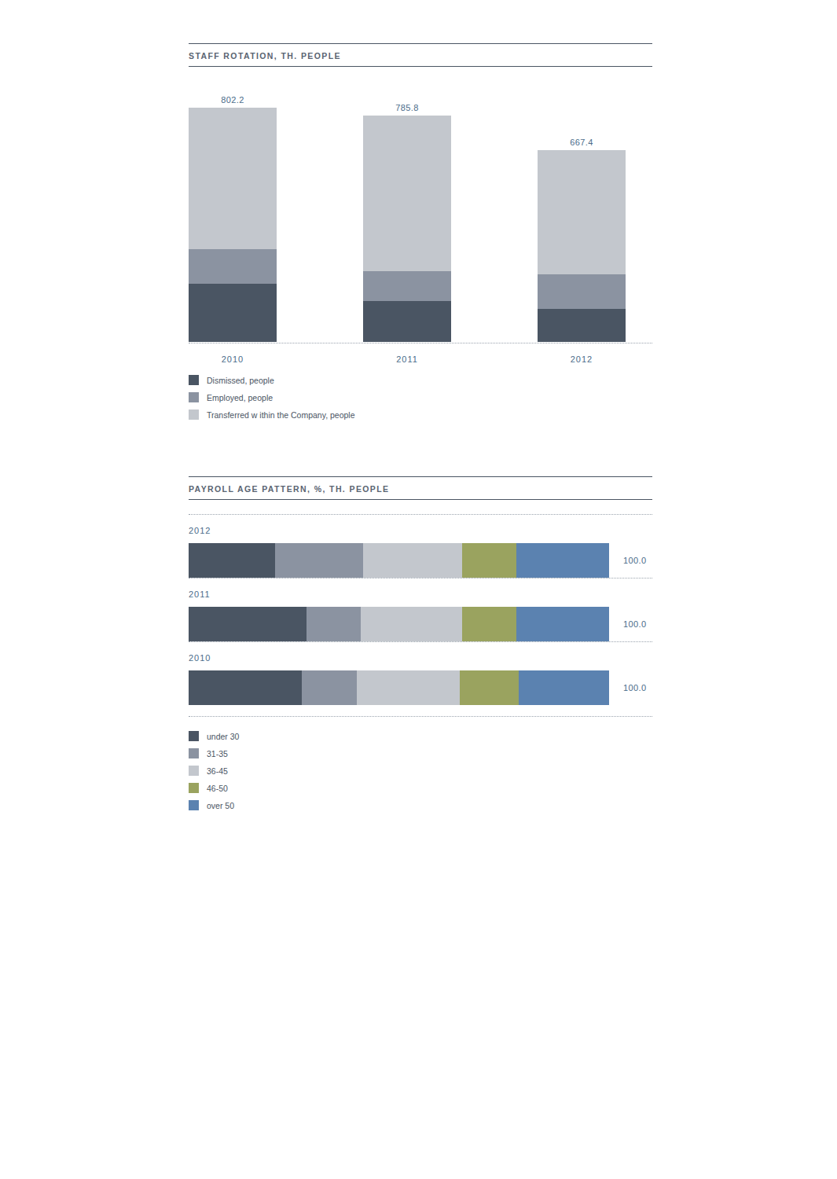Staff rotation, th. people
802.2
785.8
667.4
2010 2011 2012
Dismissed, people
Employed, people
Transferred w ithin the Company, people
Payroll age pattern, %, th. people
2012
100.0
2011
100.0
2010
100.0
under 30
31-35
36-45
46-50
over 50